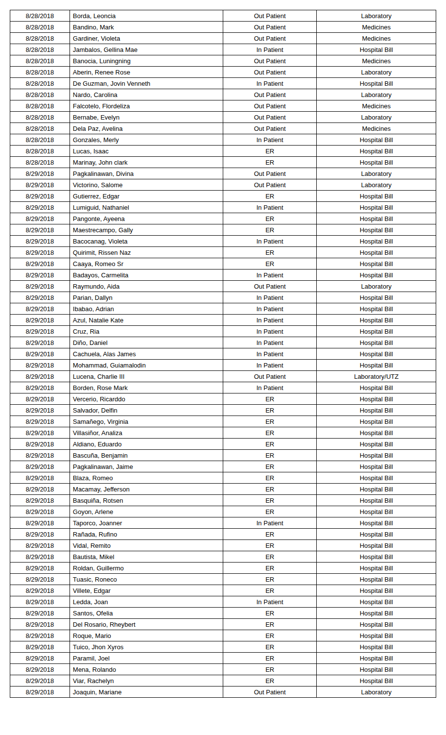| 8/28/2018 | Borda, Leoncia | Out Patient | Laboratory |
| 8/28/2018 | Bandino, Mark | Out Patient | Medicines |
| 8/28/2018 | Gardiner, Violeta | Out Patient | Medicines |
| 8/28/2018 | Jambalos, Gellina Mae | In Patient | Hospital Bill |
| 8/28/2018 | Banocia, Luningning | Out Patient | Medicines |
| 8/28/2018 | Aberin, Renee Rose | Out Patient | Laboratory |
| 8/28/2018 | De Guzman, Jovin Venneth | In Patient | Hospital Bill |
| 8/28/2018 | Nardo, Carolina | Out Patient | Laboratory |
| 8/28/2018 | Falcotelo, Flordeliza | Out Patient | Medicines |
| 8/28/2018 | Bernabe, Evelyn | Out Patient | Laboratory |
| 8/28/2018 | Dela Paz, Avelina | Out Patient | Medicines |
| 8/28/2018 | Gonzales, Merly | In Patient | Hospital Bill |
| 8/28/2018 | Lucas, Isaac | ER | Hospital Bill |
| 8/28/2018 | Marinay, John clark | ER | Hospital Bill |
| 8/29/2018 | Pagkalinawan, Divina | Out Patient | Laboratory |
| 8/29/2018 | Victorino, Salome | Out Patient | Laboratory |
| 8/29/2018 | Gutierrez, Edgar | ER | Hospital Bill |
| 8/29/2018 | Lumiguid, Nathaniel | In Patient | Hospital Bill |
| 8/29/2018 | Pangonte, Ayeena | ER | Hospital Bill |
| 8/29/2018 | Maestrecampo, Gally | ER | Hospital Bill |
| 8/29/2018 | Bacocanag, Violeta | In Patient | Hospital Bill |
| 8/29/2018 | Quirimit, Rissen Naz | ER | Hospital Bill |
| 8/29/2018 | Caaya, Romeo Sr | ER | Hospital Bill |
| 8/29/2018 | Badayos, Carmelita | In Patient | Hospital Bill |
| 8/29/2018 | Raymundo, Aida | Out Patient | Laboratory |
| 8/29/2018 | Parian, Dallyn | In Patient | Hospital Bill |
| 8/29/2018 | Ibabao, Adrian | In Patient | Hospital Bill |
| 8/29/2018 | Azul, Natalie Kate | In Patient | Hospital Bill |
| 8/29/2018 | Cruz, Ria | In Patient | Hospital Bill |
| 8/29/2018 | Diño, Daniel | In Patient | Hospital Bill |
| 8/29/2018 | Cachuela, Alas James | In Patient | Hospital Bill |
| 8/29/2018 | Mohammad, Guiamalodin | In Patient | Hospital Bill |
| 8/29/2018 | Lucena, Charlie III | Out Patient | Laboratory/UTZ |
| 8/29/2018 | Borden, Rose Mark | In Patient | Hospital Bill |
| 8/29/2018 | Vercerio, Ricarddo | ER | Hospital Bill |
| 8/29/2018 | Salvador, Delfin | ER | Hospital Bill |
| 8/29/2018 | Samañego, Virginia | ER | Hospital Bill |
| 8/29/2018 | Villasiñor, Analiza | ER | Hospital Bill |
| 8/29/2018 | Aldiano, Eduardo | ER | Hospital Bill |
| 8/29/2018 | Bascuña, Benjamin | ER | Hospital Bill |
| 8/29/2018 | Pagkalinawan, Jaime | ER | Hospital Bill |
| 8/29/2018 | Blaza, Romeo | ER | Hospital Bill |
| 8/29/2018 | Macamay, Jefferson | ER | Hospital Bill |
| 8/29/2018 | Basquiña, Rotsen | ER | Hospital Bill |
| 8/29/2018 | Goyon, Arlene | ER | Hospital Bill |
| 8/29/2018 | Taporco, Joanner | In Patient | Hospital Bill |
| 8/29/2018 | Rañada, Rufino | ER | Hospital Bill |
| 8/29/2018 | Vidal, Remito | ER | Hospital Bill |
| 8/29/2018 | Bautista, Mikel | ER | Hospital Bill |
| 8/29/2018 | Roldan, Guillermo | ER | Hospital Bill |
| 8/29/2018 | Tuasic, Roneco | ER | Hospital Bill |
| 8/29/2018 | Villete, Edgar | ER | Hospital Bill |
| 8/29/2018 | Ledda, Joan | In Patient | Hospital Bill |
| 8/29/2018 | Santos, Ofelia | ER | Hospital Bill |
| 8/29/2018 | Del Rosario, Rheybert | ER | Hospital Bill |
| 8/29/2018 | Roque, Mario | ER | Hospital Bill |
| 8/29/2018 | Tuico, Jhon Xyros | ER | Hospital Bill |
| 8/29/2018 | Paramil, Joel | ER | Hospital Bill |
| 8/29/2018 | Mena, Rolando | ER | Hospital Bill |
| 8/29/2018 | Viar, Rachelyn | ER | Hospital Bill |
| 8/29/2018 | Joaquin, Mariane | Out Patient | Laboratory |